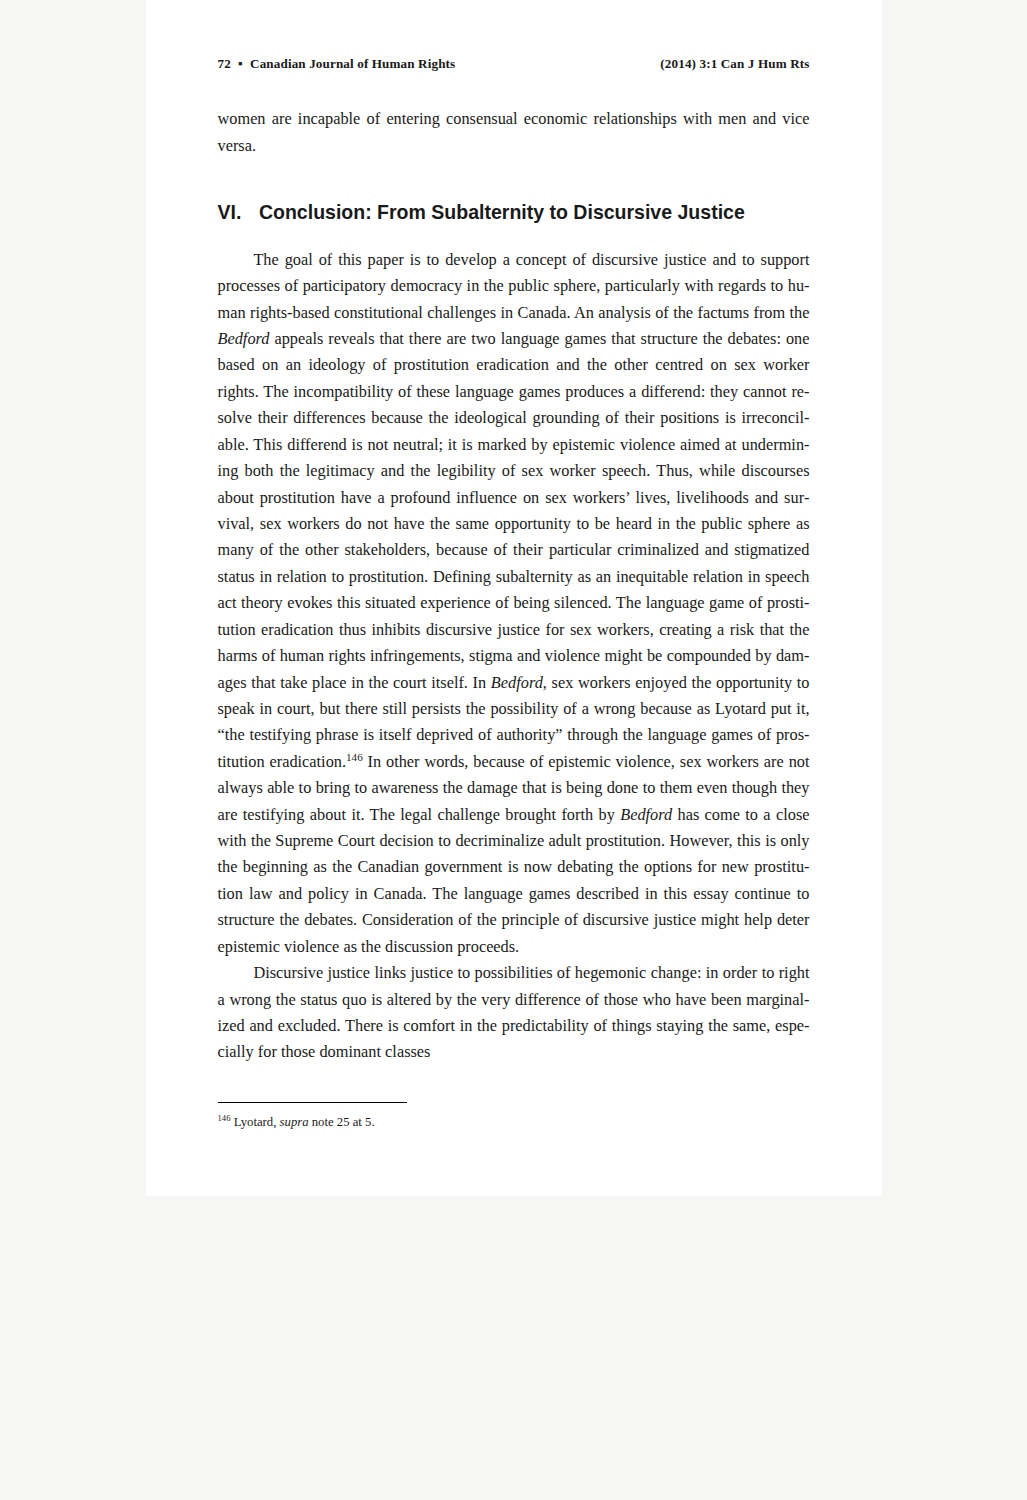72▪Canadian Journal of Human Rights
(2014) 3:1 Can J Hum Rts
women are incapable of entering consensual economic relationships with men and vice versa.
VI. Conclusion: From Subalternity to Discursive Justice
The goal of this paper is to develop a concept of discursive justice and to support processes of participatory democracy in the public sphere, particularly with regards to human rights-based constitutional challenges in Canada. An analysis of the factums from the Bedford appeals reveals that there are two language games that structure the debates: one based on an ideology of prostitution eradication and the other centred on sex worker rights. The incompatibility of these language games produces a differend: they cannot resolve their differences because the ideological grounding of their positions is irreconcilable. This differend is not neutral; it is marked by epistemic violence aimed at undermining both the legitimacy and the legibility of sex worker speech. Thus, while discourses about prostitution have a profound influence on sex workers’ lives, livelihoods and survival, sex workers do not have the same opportunity to be heard in the public sphere as many of the other stakeholders, because of their particular criminalized and stigmatized status in relation to prostitution. Defining subalternity as an inequitable relation in speech act theory evokes this situated experience of being silenced. The language game of prostitution eradication thus inhibits discursive justice for sex workers, creating a risk that the harms of human rights infringements, stigma and violence might be compounded by damages that take place in the court itself. In Bedford, sex workers enjoyed the opportunity to speak in court, but there still persists the possibility of a wrong because as Lyotard put it, “the testifying phrase is itself deprived of authority” through the language games of prostitution eradication.146 In other words, because of epistemic violence, sex workers are not always able to bring to awareness the damage that is being done to them even though they are testifying about it. The legal challenge brought forth by Bedford has come to a close with the Supreme Court decision to decriminalize adult prostitution. However, this is only the beginning as the Canadian government is now debating the options for new prostitution law and policy in Canada. The language games described in this essay continue to structure the debates. Consideration of the principle of discursive justice might help deter epistemic violence as the discussion proceeds.
Discursive justice links justice to possibilities of hegemonic change: in order to right a wrong the status quo is altered by the very difference of those who have been marginalized and excluded. There is comfort in the predictability of things staying the same, especially for those dominant classes
146 Lyotard, supra note 25 at 5.